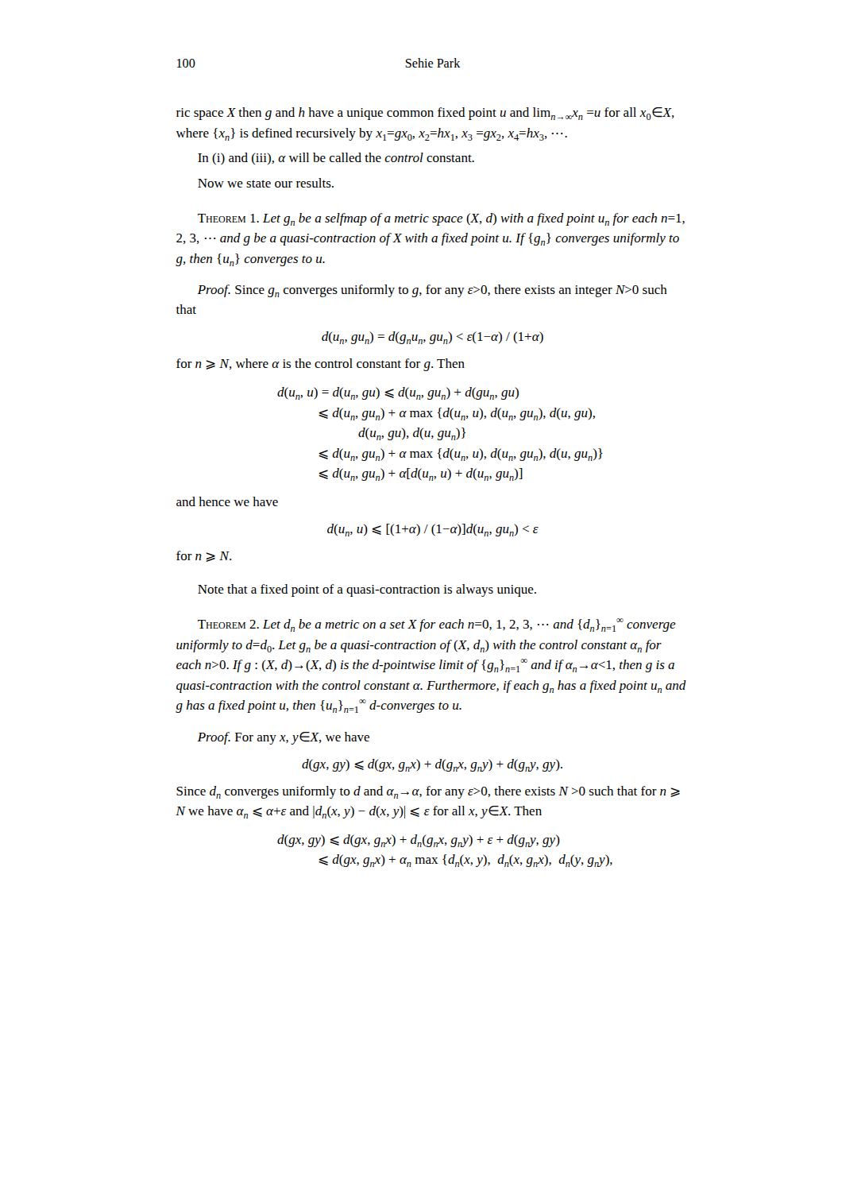100
Sehie Park
ric space X then g and h have a unique common fixed point u and limn→∞xn =u for all x0∈X, where {xn} is defined recursively by x1=gx0, x2=hx1, x3 =gx2, x4=hx3, ⋯.
In (i) and (iii), α will be called the control constant.
Now we state our results.
Theorem 1. Let gn be a selfmap of a metric space (X, d) with a fixed point un for each n=1, 2, 3, ⋯ and g be a quasi-contraction of X with a fixed point u. If {gn} converges uniformly to g, then {un} converges to u.
Proof. Since gn converges uniformly to g, for any ε>0, there exists an integer N>0 such that
d(un, gun) = d(gnun, gun) < ε(1−α) / (1+α)
for n ⩾ N, where α is the control constant for g. Then
d(un, u) = d(un, gu) ⩽ d(un, gun) + d(gun, gu) ⩽ d(un, gun) + α max {d(un, u), d(un, gun), d(u, gu), d(un, gu), d(u, gun)} ⩽ d(un, gun) + α max {d(un, u), d(un, gun), d(u, gun)} ⩽ d(un, gun) + α[d(un, u) + d(un, gun)]
and hence we have
d(un, u) ⩽ [(1+α) / (1−α)]d(un, gun) < ε
for n ⩾ N.
Note that a fixed point of a quasi-contraction is always unique.
Theorem 2. Let dn be a metric on a set X for each n=0, 1, 2, 3, ⋯ and {dn}n=1∞ converge uniformly to d=d0. Let gn be a quasi-contraction of (X, dn) with the control constant αn for each n>0. If g : (X, d)→(X, d) is the d-pointwise limit of {gn}n=1∞ and if αn→α<1, then g is a quasi-contraction with the control constant α. Furthermore, if each gn has a fixed point un and g has a fixed point u, then {un}n=1∞ d-converges to u.
Proof. For any x, y∈X, we have
d(gx, gy) ⩽ d(gx, gnx) + d(gnx, gny) + d(gny, gy).
Since dn converges uniformly to d and αn→α, for any ε>0, there exists N >0 such that for n ⩾ N we have αn ⩽ α+ε and |dn(x, y) − d(x, y)| ⩽ ε for all x, y∈X. Then
d(gx, gy) ⩽ d(gx, gnx) + dn(gnx, gny) + ε + d(gny, gy) ⩽ d(gx, gnx) + αn max {dn(x, y), dn(x, gnx), dn(y, gny),